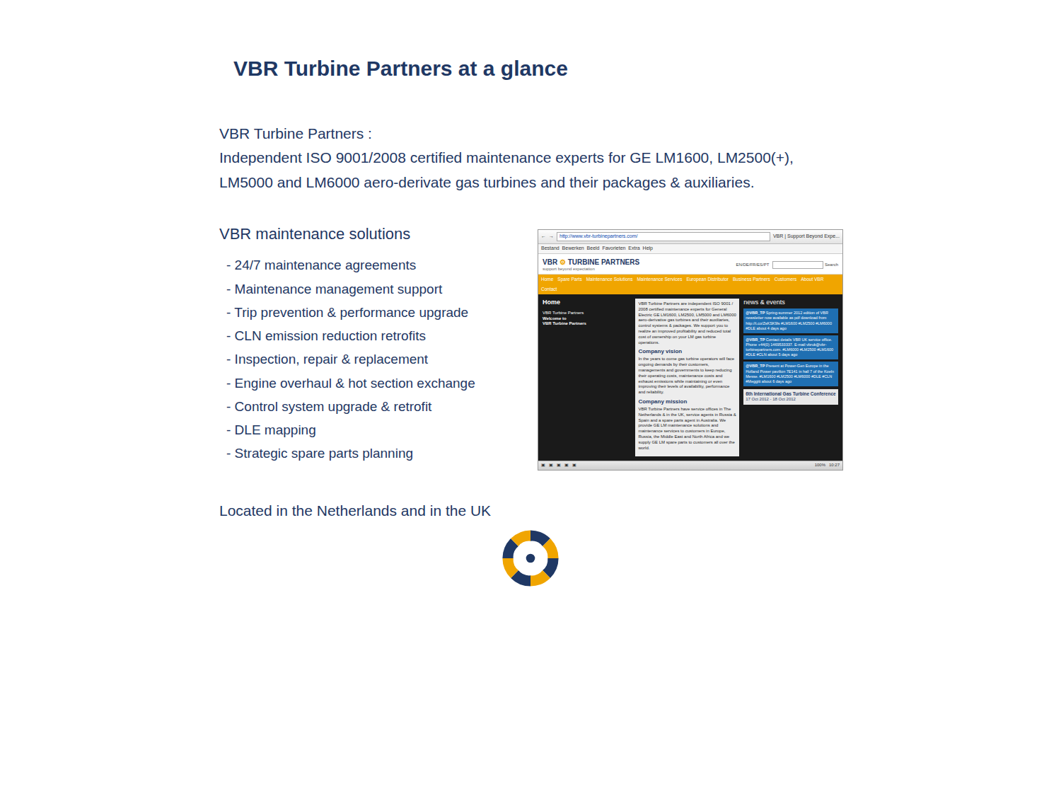VBR Turbine Partners at a glance
VBR Turbine Partners :
Independent ISO 9001/2008 certified maintenance experts for GE LM1600, LM2500(+),
LM5000 and LM6000 aero-derivate gas turbines and their packages & auxiliaries.
VBR maintenance solutions
24/7 maintenance agreements
Maintenance management support
Trip prevention & performance upgrade
CLN emission reduction retrofits
Inspection, repair & replacement
Engine overhaul & hot section exchange
Control system upgrade & retrofit
DLE mapping
Strategic spare parts planning
←→ http://www.vbr-turbinepartners.com/ VBR | Support Beyond Expe...
Bestand Bewerken Beeld Favorieten Extra Help
VBR ⚙ TURBINE PARTNERS
support beyond expectation
EN/DE/FR/ES/PT Search
Home Spare Parts Maintenance Solutions Maintenance Services European Distributor Business Partners Customers About VBR Contact
Home
VBR Turbine Partners
Welcome to
VBR Turbine Partners
VBR Turbine Partners are independent ISO 9001 / 2008 certified maintenance experts for General Electric GE LM1600, LM2500, LM5000 and LM6000 aero-derivative gas turbines and their auxiliaries, control systems & packages. We support you to realize an improved profitability and reduced total cost of ownership on your LM gas turbine operations.
Company vision
In the years to come gas turbine operators will face ongoing demands by their customers, managements and governments to keep reducing their operating costs, maintenance costs and exhaust emissions while maintaining or even improving their levels of availability, performance and reliability.
Company mission
VBR Turbine Partners have service offices in The Netherlands & in the UK, service agents in Russia & Spain and a spare parts agent in Australia. We provide GE LM maintenance solutions and maintenance services to customers in Europe, Russia, the Middle East and North Africa and we supply GE LM spare parts to customers all over the world.
news & events
@VBR_TP Spring-summer 2012 edition of VBR newsletter now available as pdf download from http://t.co/ZsKSK9ls #LM1600 #LM2500 #LM6000 #DLE about 4 days ago
@VBR_TP Contact details VBR UK service office. Phone +44(0) 1469533337. E-mail vbruk@vbr-turbinepartners.com. #LM6000 #LM2500 #LM1600 #DLE #CLN about 5 days ago
@VBR_TP Present at Power-Gen Europe in the Holland Power pavilion 7E141 in hall 7 of the Koeln Messe. #LM1600 #LM2500 #LM6000 #DLE #CLN #Meggitt about 6 days ago
6th International Gas Turbine Conference 17 Oct 2012 - 18 Oct 2012
▣ ▣ ▣ ▣ ▣ 100% 10:27
Located in the Netherlands and in the UK